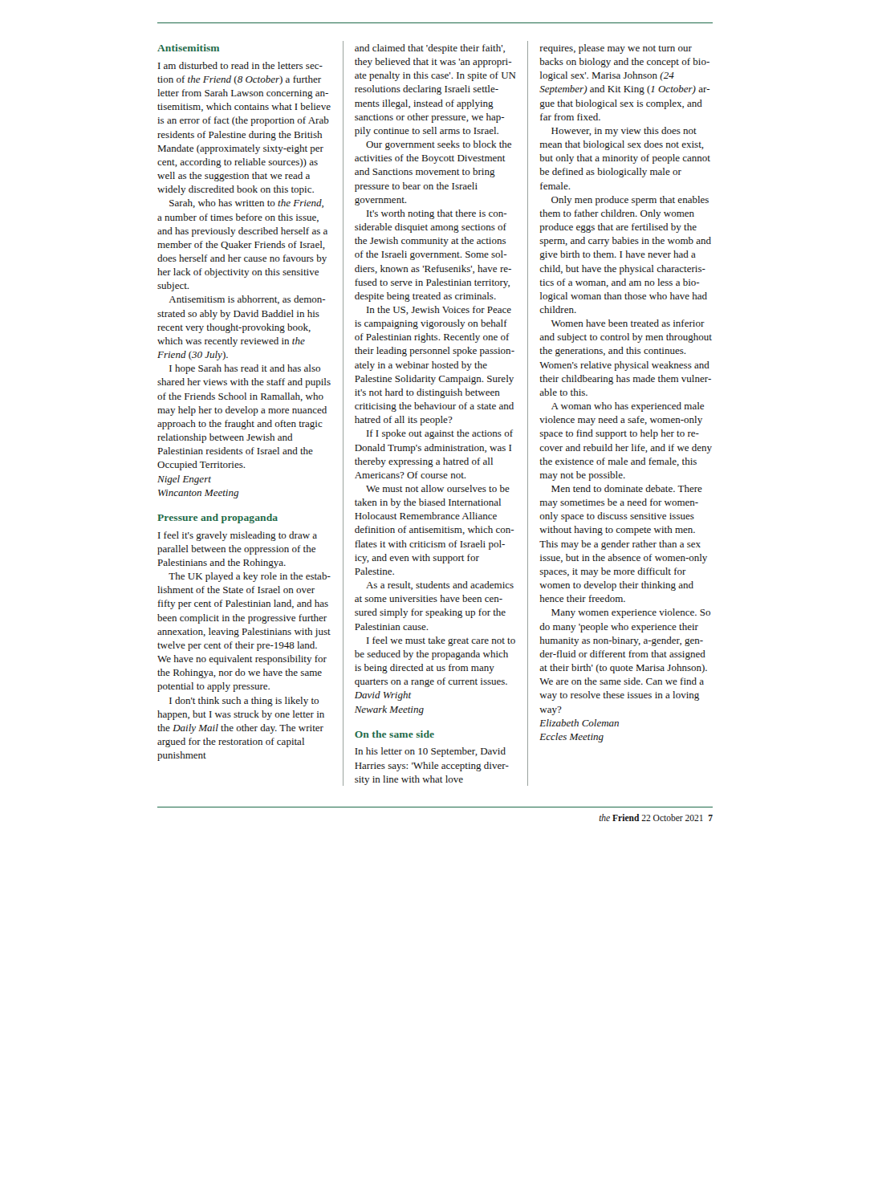Antisemitism
I am disturbed to read in the letters section of the Friend (8 October) a further letter from Sarah Lawson concerning antisemitism, which contains what I believe is an error of fact (the proportion of Arab residents of Palestine during the British Mandate (approximately sixty-eight per cent, according to reliable sources)) as well as the suggestion that we read a widely discredited book on this topic.
Sarah, who has written to the Friend, a number of times before on this issue, and has previously described herself as a member of the Quaker Friends of Israel, does herself and her cause no favours by her lack of objectivity on this sensitive subject.
Antisemitism is abhorrent, as demonstrated so ably by David Baddiel in his recent very thought-provoking book, which was recently reviewed in the Friend (30 July).
I hope Sarah has read it and has also shared her views with the staff and pupils of the Friends School in Ramallah, who may help her to develop a more nuanced approach to the fraught and often tragic relationship between Jewish and Palestinian residents of Israel and the Occupied Territories.
Nigel Engert
Wincanton Meeting
Pressure and propaganda
I feel it's gravely misleading to draw a parallel between the oppression of the Palestinians and the Rohingya.
The UK played a key role in the establishment of the State of Israel on over fifty per cent of Palestinian land, and has been complicit in the progressive further annexation, leaving Palestinians with just twelve per cent of their pre-1948 land. We have no equivalent responsibility for the Rohingya, nor do we have the same potential to apply pressure.
I don't think such a thing is likely to happen, but I was struck by one letter in the Daily Mail the other day. The writer argued for the restoration of capital punishment
and claimed that 'despite their faith', they believed that it was 'an appropriate penalty in this case'. In spite of UN resolutions declaring Israeli settlements illegal, instead of applying sanctions or other pressure, we happily continue to sell arms to Israel.
Our government seeks to block the activities of the Boycott Divestment and Sanctions movement to bring pressure to bear on the Israeli government.
It's worth noting that there is considerable disquiet among sections of the Jewish community at the actions of the Israeli government. Some soldiers, known as 'Refuseniks', have refused to serve in Palestinian territory, despite being treated as criminals.
In the US, Jewish Voices for Peace is campaigning vigorously on behalf of Palestinian rights. Recently one of their leading personnel spoke passionately in a webinar hosted by the Palestine Solidarity Campaign. Surely it's not hard to distinguish between criticising the behaviour of a state and hatred of all its people?
If I spoke out against the actions of Donald Trump's administration, was I thereby expressing a hatred of all Americans? Of course not.
We must not allow ourselves to be taken in by the biased International Holocaust Remembrance Alliance definition of antisemitism, which conflates it with criticism of Israeli policy, and even with support for Palestine.
As a result, students and academics at some universities have been censured simply for speaking up for the Palestinian cause.
I feel we must take great care not to be seduced by the propaganda which is being directed at us from many quarters on a range of current issues.
David Wright
Newark Meeting
On the same side
In his letter on 10 September, David Harries says: 'While accepting diversity in line with what love
requires, please may we not turn our backs on biology and the concept of biological sex'. Marisa Johnson (24 September) and Kit King (1 October) argue that biological sex is complex, and far from fixed.
However, in my view this does not mean that biological sex does not exist, but only that a minority of people cannot be defined as biologically male or female.
Only men produce sperm that enables them to father children. Only women produce eggs that are fertilised by the sperm, and carry babies in the womb and give birth to them. I have never had a child, but have the physical characteristics of a woman, and am no less a biological woman than those who have had children.
Women have been treated as inferior and subject to control by men throughout the generations, and this continues. Women's relative physical weakness and their childbearing has made them vulnerable to this.
A woman who has experienced male violence may need a safe, women-only space to find support to help her to recover and rebuild her life, and if we deny the existence of male and female, this may not be possible.
Men tend to dominate debate. There may sometimes be a need for women-only space to discuss sensitive issues without having to compete with men. This may be a gender rather than a sex issue, but in the absence of women-only spaces, it may be more difficult for women to develop their thinking and hence their freedom.
Many women experience violence. So do many 'people who experience their humanity as non-binary, a-gender, gender-fluid or different from that assigned at their birth' (to quote Marisa Johnson). We are on the same side. Can we find a way to resolve these issues in a loving way?
Elizabeth Coleman
Eccles Meeting
the Friend 22 October 2021 7